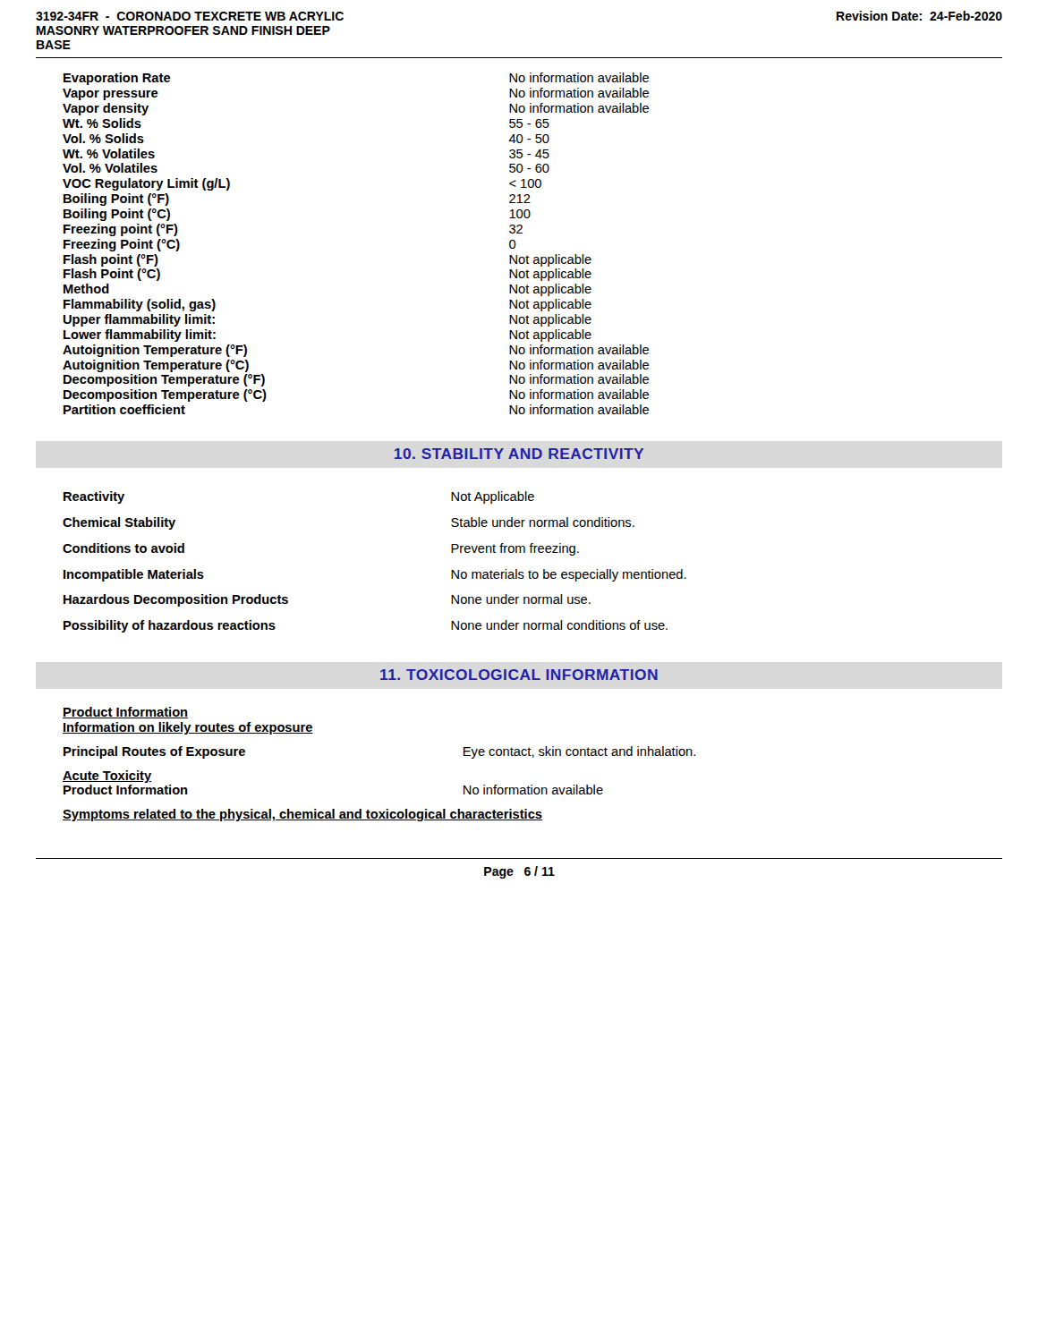3192-34FR - CORONADO TEXCRETE WB ACRYLIC
MASONRY WATERPROOFER SAND FINISH DEEP
BASE
Revision Date: 24-Feb-2020
| Evaporation Rate | No information available |
| Vapor pressure | No information available |
| Vapor density | No information available |
| Wt. % Solids | 55 - 65 |
| Vol. % Solids | 40 - 50 |
| Wt. % Volatiles | 35 - 45 |
| Vol. % Volatiles | 50 - 60 |
| VOC Regulatory Limit (g/L) | < 100 |
| Boiling Point (°F) | 212 |
| Boiling Point (°C) | 100 |
| Freezing point (°F) | 32 |
| Freezing Point (°C) | 0 |
| Flash point (°F) | Not applicable |
| Flash Point (°C) | Not applicable |
| Method | Not applicable |
| Flammability (solid, gas) | Not applicable |
| Upper flammability limit: | Not applicable |
| Lower flammability limit: | Not applicable |
| Autoignition Temperature (°F) | No information available |
| Autoignition Temperature (°C) | No information available |
| Decomposition Temperature (°F) | No information available |
| Decomposition Temperature (°C) | No information available |
| Partition coefficient | No information available |
10. STABILITY AND REACTIVITY
| Reactivity | Not Applicable |
| Chemical Stability | Stable under normal conditions. |
| Conditions to avoid | Prevent from freezing. |
| Incompatible Materials | No materials to be especially mentioned. |
| Hazardous Decomposition Products | None under normal use. |
| Possibility of hazardous reactions | None under normal conditions of use. |
11. TOXICOLOGICAL INFORMATION
Product Information
Information on likely routes of exposure
Principal Routes of Exposure
Eye contact, skin contact and inhalation.
Acute Toxicity
Product Information
No information available
Symptoms related to the physical, chemical and toxicological characteristics
Page 6 / 11